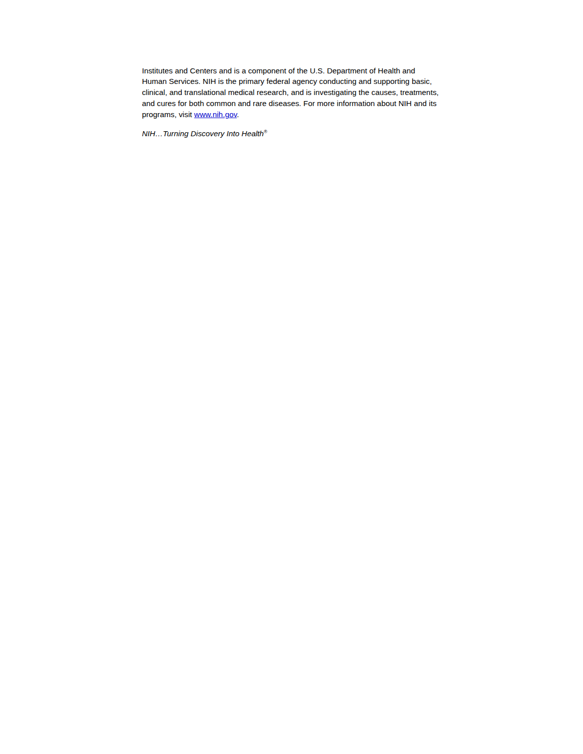Institutes and Centers and is a component of the U.S. Department of Health and Human Services. NIH is the primary federal agency conducting and supporting basic, clinical, and translational medical research, and is investigating the causes, treatments, and cures for both common and rare diseases. For more information about NIH and its programs, visit www.nih.gov.
NIH…Turning Discovery Into Health®